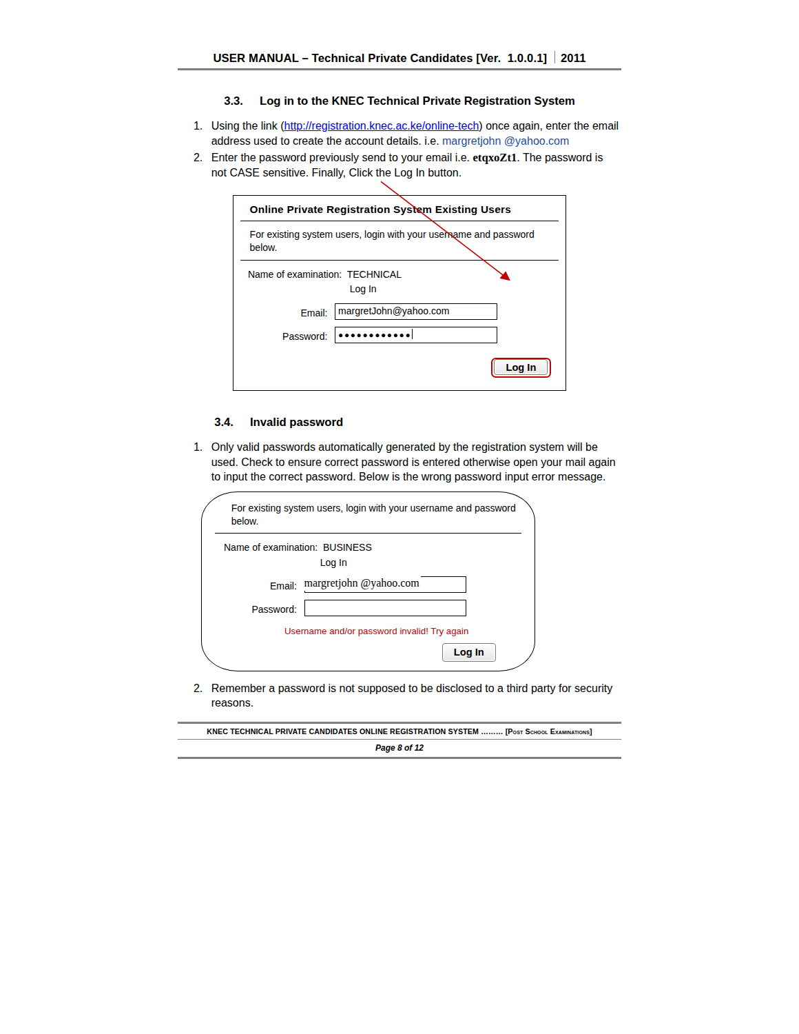USER MANUAL – Technical Private Candidates [Ver. 1.0.0.1] 2011
3.3. Log in to the KNEC Technical Private Registration System
Using the link (http://registration.knec.ac.ke/online-tech) once again, enter the email address used to create the account details. i.e. margretjohn @yahoo.com
Enter the password previously send to your email i.e. etqxoZt1. The password is not CASE sensitive. Finally, Click the Log In button.
Online Private Registration System Existing Users
For existing system users, login with your username and password below.
Name of examination: TECHNICAL
Log In
| Email: | margretJohn@yahoo.com |
| Password: | ●●●●●●●●●●●● |
Log In
3.4. Invalid password
Only valid passwords automatically generated by the registration system will be used. Check to ensure correct password is entered otherwise open your mail again to input the correct password. Below is the wrong password input error message.
For existing system users, login with your username and password below.
Name of examination: BUSINESS
Log In
| Email: | margretjohn @yahoo.com |
| Password: | |
Username and/or password invalid! Try again
Log In
Remember a password is not supposed to be disclosed to a third party for security reasons.
KNEC TECHNICAL PRIVATE CANDIDATES ONLINE REGISTRATION SYSTEM ……… [Post School Examinations]
Page 8 of 12